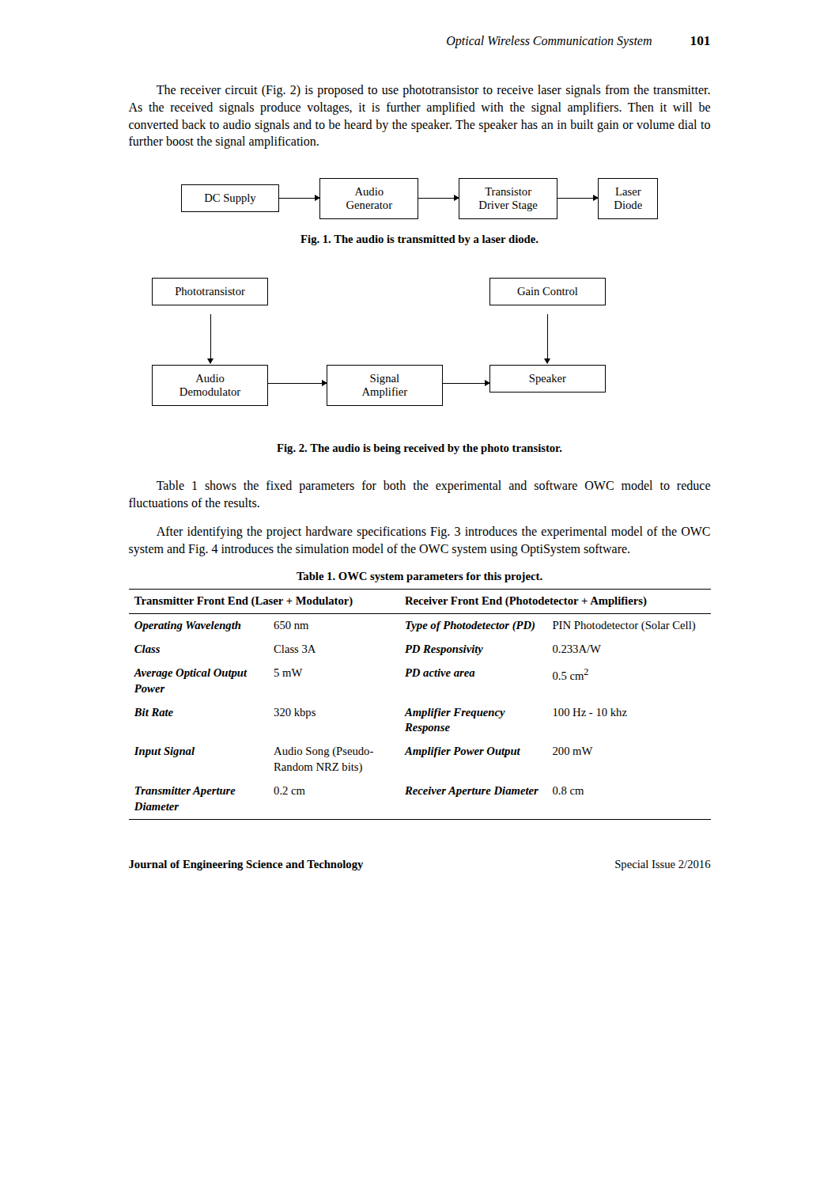Optical Wireless Communication System 101
The receiver circuit (Fig. 2) is proposed to use phototransistor to receive laser signals from the transmitter. As the received signals produce voltages, it is further amplified with the signal amplifiers. Then it will be converted back to audio signals and to be heard by the speaker. The speaker has an in built gain or volume dial to further boost the signal amplification.
DC Supply
Audio
Generator
Transistor
Driver Stage
Laser
Diode
Fig. 1. The audio is transmitted by a laser diode.
Phototransistor
Gain Control
Audio
Demodulator
Signal
Amplifier
Speaker
Fig. 2. The audio is being received by the photo transistor.
Table 1 shows the fixed parameters for both the experimental and software OWC model to reduce fluctuations of the results.
After identifying the project hardware specifications Fig. 3 introduces the experimental model of the OWC system and Fig. 4 introduces the simulation model of the OWC system using OptiSystem software.
Table 1. OWC system parameters for this project.
| Transmitter Front End (Laser + Modulator) | Receiver Front End (Photodetector + Amplifiers) |
| --- | --- |
| Operating Wavelength | 650 nm | Type of Photodetector (PD) | PIN Photodetector (Solar Cell) |
| Class | Class 3A | PD Responsivity | 0.233A/W |
| Average Optical Output Power | 5 mW | PD active area | 0.5 cm 2 |
| Bit Rate | 320 kbps | Amplifier Frequency Response | 100 Hz - 10 khz |
| Input Signal | Audio Song (Pseudo-Random NRZ bits) | Amplifier Power Output | 200 mW |
| Transmitter Aperture Diameter | 0.2 cm | Receiver Aperture Diameter | 0.8 cm |
Journal of Engineering Science and Technology Special Issue 2/2016